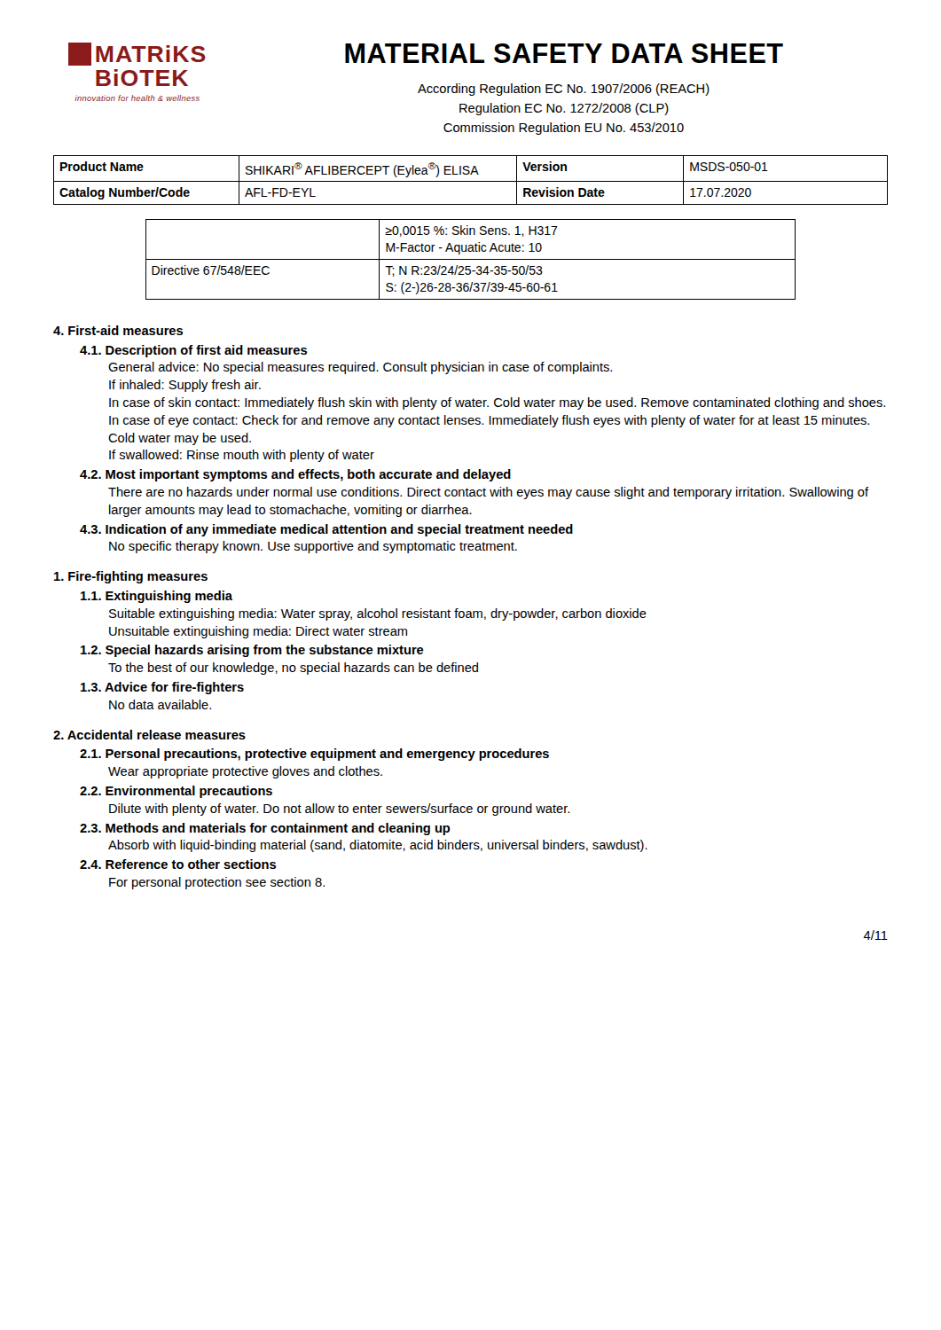MATRiKS BiOTEK
innovation for health & wellness
MATERIAL SAFETY DATA SHEET
According Regulation EC No. 1907/2006 (REACH)
Regulation EC No. 1272/2008 (CLP)
Commission Regulation EU No. 453/2010
| Product Name | SHIKARI ® AFLIBERCEPT (Eylea ® ) ELISA | Version | MSDS-050-01 |
| Catalog Number/Code | AFL-FD-EYL | Revision Date | 17.07.2020 |
| | ≥0,0015 %: Skin Sens. 1, H317 M-Factor - Aquatic Acute: 10 |
| Directive 67/548/EEC | T; N R:23/24/25-34-35-50/53 S: (2-)26-28-36/37/39-45-60-61 |
First-aid measures
Description of first aid measures
General advice: No special measures required. Consult physician in case of complaints.
If inhaled: Supply fresh air.
In case of skin contact: Immediately flush skin with plenty of water. Cold water may be used. Remove contaminated clothing and shoes.
In case of eye contact: Check for and remove any contact lenses. Immediately flush eyes with plenty of water for at least 15 minutes. Cold water may be used.
If swallowed: Rinse mouth with plenty of water
Most important symptoms and effects, both accurate and delayed
There are no hazards under normal use conditions. Direct contact with eyes may cause slight and temporary irritation. Swallowing of larger amounts may lead to stomachache, vomiting or diarrhea.
Indication of any immediate medical attention and special treatment needed
No specific therapy known. Use supportive and symptomatic treatment.
Fire-fighting measures
Extinguishing media
Suitable extinguishing media: Water spray, alcohol resistant foam, dry-powder, carbon dioxide
Unsuitable extinguishing media: Direct water stream
Special hazards arising from the substance mixture
To the best of our knowledge, no special hazards can be defined
Advice for fire-fighters
No data available.
Accidental release measures
Personal precautions, protective equipment and emergency procedures
Wear appropriate protective gloves and clothes.
Environmental precautions
Dilute with plenty of water. Do not allow to enter sewers/surface or ground water.
Methods and materials for containment and cleaning up
Absorb with liquid-binding material (sand, diatomite, acid binders, universal binders, sawdust).
Reference to other sections
For personal protection see section 8.
4/11